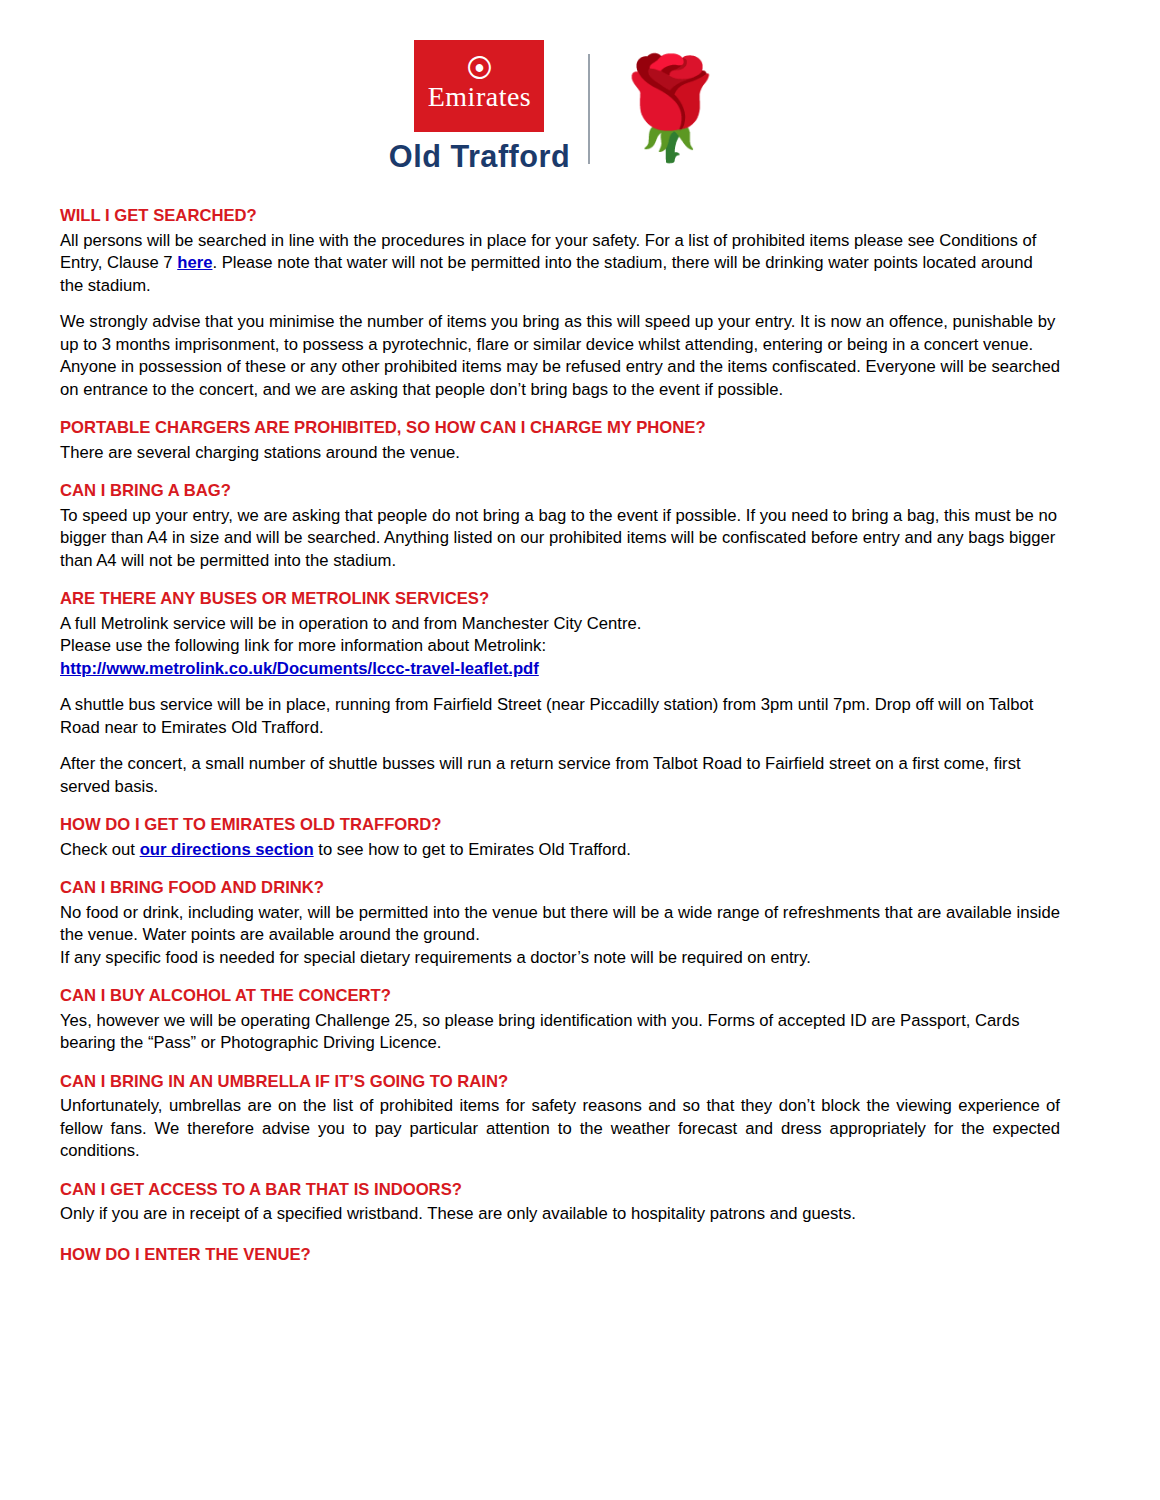⦿ Emirates
Old Trafford
🌹
Will I get searched?
All persons will be searched in line with the procedures in place for your safety. For a list of prohibited items please see Conditions of Entry, Clause 7 here. Please note that water will not be permitted into the stadium, there will be drinking water points located around the stadium.
We strongly advise that you minimise the number of items you bring as this will speed up your entry. It is now an offence, punishable by up to 3 months imprisonment, to possess a pyrotechnic, flare or similar device whilst attending, entering or being in a concert venue. Anyone in possession of these or any other prohibited items may be refused entry and the items confiscated. Everyone will be searched on entrance to the concert, and we are asking that people don’t bring bags to the event if possible.
Portable chargers are prohibited, so how can I charge my phone?
There are several charging stations around the venue.
Can I bring a bag?
To speed up your entry, we are asking that people do not bring a bag to the event if possible. If you need to bring a bag, this must be no bigger than A4 in size and will be searched. Anything listed on our prohibited items will be confiscated before entry and any bags bigger than A4 will not be permitted into the stadium.
Are there any buses or Metrolink services?
A full Metrolink service will be in operation to and from Manchester City Centre.
Please use the following link for more information about Metrolink:
http://www.metrolink.co.uk/Documents/lccc-travel-leaflet.pdf
A shuttle bus service will be in place, running from Fairfield Street (near Piccadilly station) from 3pm until 7pm. Drop off will on Talbot Road near to Emirates Old Trafford.
After the concert, a small number of shuttle busses will run a return service from Talbot Road to Fairfield street on a first come, first served basis.
How do I get to Emirates Old Trafford?
Check out our directions section to see how to get to Emirates Old Trafford.
Can I bring food and drink?
No food or drink, including water, will be permitted into the venue but there will be a wide range of refreshments that are available inside the venue. Water points are available around the ground.
If any specific food is needed for special dietary requirements a doctor’s note will be required on entry.
Can I buy alcohol at the concert?
Yes, however we will be operating Challenge 25, so please bring identification with you. Forms of accepted ID are Passport, Cards bearing the “Pass” or Photographic Driving Licence.
Can I bring in an umbrella if it’s going to rain?
Unfortunately, umbrellas are on the list of prohibited items for safety reasons and so that they don’t block the viewing experience of fellow fans. We therefore advise you to pay particular attention to the weather forecast and dress appropriately for the expected conditions.
Can I get access to a bar that is indoors?
Only if you are in receipt of a specified wristband. These are only available to hospitality patrons and guests.
How do I enter the venue?